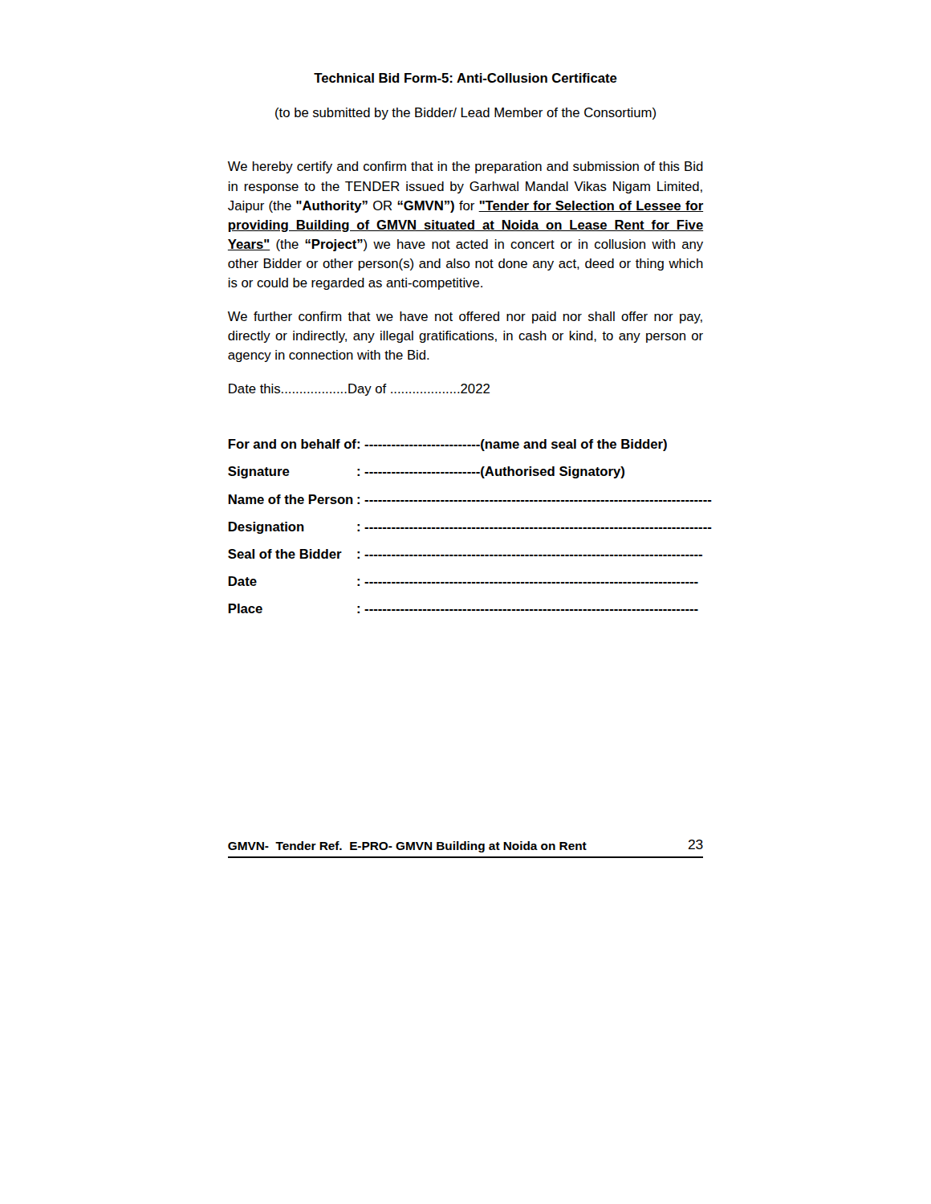Technical Bid Form-5: Anti-Collusion Certificate
(to be submitted by the Bidder/ Lead Member of the Consortium)
We hereby certify and confirm that in the preparation and submission of this Bid in response to the TENDER issued by Garhwal Mandal Vikas Nigam Limited, Jaipur (the "Authority” OR “GMVN”) for "Tender for Selection of Lessee for providing Building of GMVN situated at Noida on Lease Rent for Five Years" (the “Project”) we have not acted in concert or in collusion with any other Bidder or other person(s) and also not done any act, deed or thing which is or could be regarded as anti-competitive.
We further confirm that we have not offered nor paid nor shall offer nor pay, directly or indirectly, any illegal gratifications, in cash or kind, to any person or agency in connection with the Bid.
Date this.................. Day of ................... 2022
| For and on behalf of | : --------------------------(name and seal of the Bidder) |
| Signature | : --------------------------(Authorised Signatory) |
| Name of the Person | : ------------------------------------------------------------------------------ |
| Designation | : ------------------------------------------------------------------------------ |
| Seal of the Bidder | : ---------------------------------------------------------------------------- |
| Date | : --------------------------------------------------------------------------- |
| Place | : --------------------------------------------------------------------------- |
GMVN- Tender Ref. E-PRO- GMVN Building at Noida on Rent
23